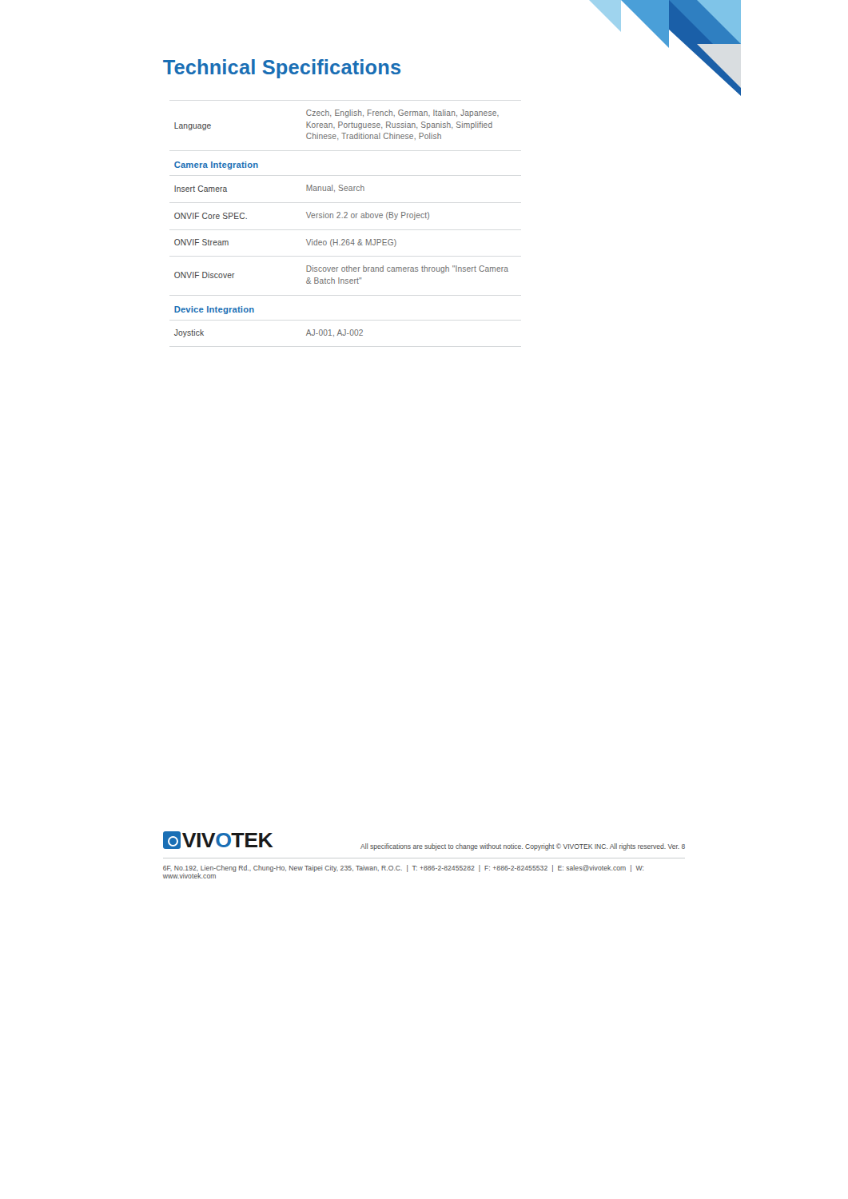Technical Specifications
| Language | Czech, English, French, German, Italian, Japanese, Korean, Portuguese, Russian, Spanish, Simplified Chinese, Traditional Chinese, Polish |
| Camera Integration |
| Insert Camera | Manual, Search |
| ONVIF Core SPEC. | Version 2.2 or above (By Project) |
| ONVIF Stream | Video (H.264 & MJPEG) |
| ONVIF Discover | Discover other brand cameras through "Insert Camera & Batch Insert" |
| Device Integration |
| Joystick | AJ-001, AJ-002 |
VIVOTEK
All specifications are subject to change without notice. Copyright © VIVOTEK INC. All rights reserved. Ver. 8
6F, No.192, Lien-Cheng Rd., Chung-Ho, New Taipei City, 235, Taiwan, R.O.C. | T: +886-2-82455282 | F: +886-2-82455532 | E: sales@vivotek.com | W: www.vivotek.com